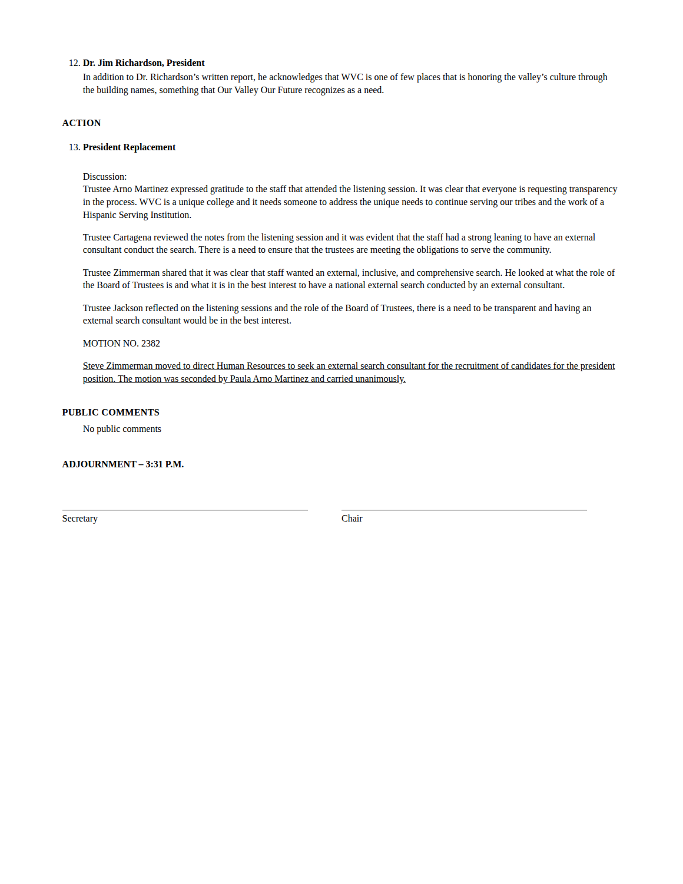Dr. Jim Richardson, President
In addition to Dr. Richardson’s written report, he acknowledges that WVC is one of few places that is honoring the valley’s culture through the building names, something that Our Valley Our Future recognizes as a need.
ACTION
President Replacement
Discussion:
Trustee Arno Martinez expressed gratitude to the staff that attended the listening session. It was clear that everyone is requesting transparency in the process. WVC is a unique college and it needs someone to address the unique needs to continue serving our tribes and the work of a Hispanic Serving Institution.
Trustee Cartagena reviewed the notes from the listening session and it was evident that the staff had a strong leaning to have an external consultant conduct the search. There is a need to ensure that the trustees are meeting the obligations to serve the community.
Trustee Zimmerman shared that it was clear that staff wanted an external, inclusive, and comprehensive search. He looked at what the role of the Board of Trustees is and what it is in the best interest to have a national external search conducted by an external consultant.
Trustee Jackson reflected on the listening sessions and the role of the Board of Trustees, there is a need to be transparent and having an external search consultant would be in the best interest.
MOTION NO. 2382
Steve Zimmerman moved to direct Human Resources to seek an external search consultant for the recruitment of candidates for the president position. The motion was seconded by Paula Arno Martinez and carried unanimously.
PUBLIC COMMENTS
No public comments
ADJOURNMENT – 3:31 P.M.
| Secretary | Chair |